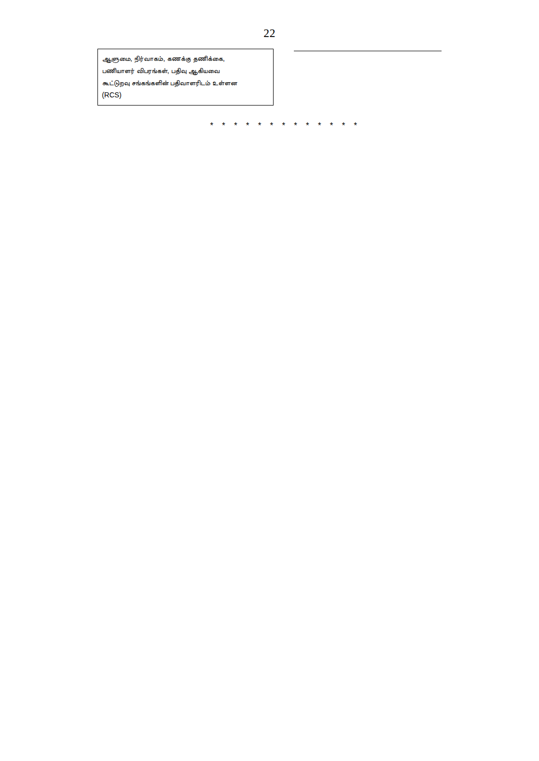22
ஆளுமை, நிர்வாகம், கணக்கு தணிக்கை,
பணியாளர் விபரங்கள், பதிவு ஆகியவை
கூட்டுறவு சங்கங்களின் பதிவாளரிடம் உள்ளன
(RCS)
* * * * * * * * * * * * *